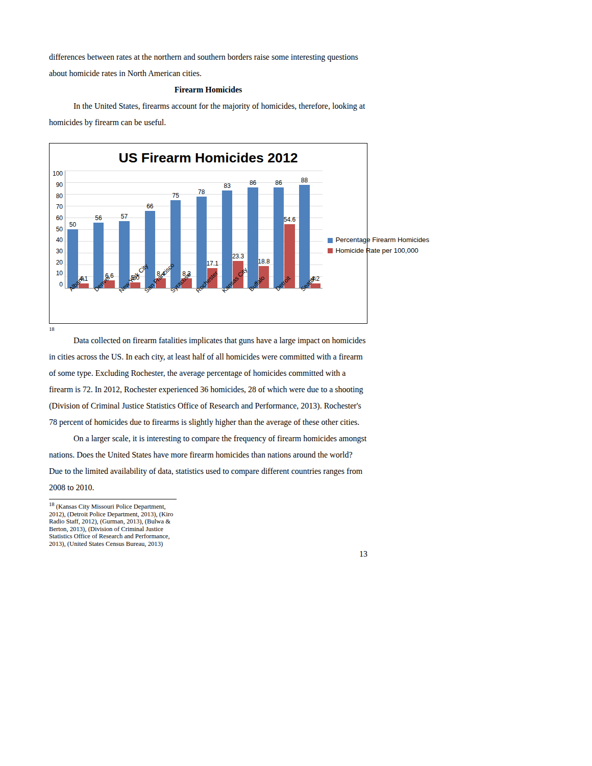differences between rates at the northern and southern borders raise some interesting questions about homicide rates in North American cities.
Firearm Homicides
In the United States, firearms account for the majority of homicides, therefore, looking at homicides by firearm can be useful.
US Firearm Homicides 2012
100
90
80
70
60
50
40
30
20
10
0
50
4.1
56
6.6
57
5.0
66
8.4
75
8.3
78
17.1
83
23.3
86
18.8
86
54.6
88
4.2
Albany
Denver
New York City
San Francisco
Syracuse
Rochester
Kansas City
Buffalo
Detroit
Seattle
Percentage Firearm Homicides
Homicide Rate per 100,000
18
Data collected on firearm fatalities implicates that guns have a large impact on homicides in cities across the US. In each city, at least half of all homicides were committed with a firearm of some type. Excluding Rochester, the average percentage of homicides committed with a firearm is 72. In 2012, Rochester experienced 36 homicides, 28 of which were due to a shooting (Division of Criminal Justice Statistics Office of Research and Performance, 2013). Rochester's 78 percent of homicides due to firearms is slightly higher than the average of these other cities.
On a larger scale, it is interesting to compare the frequency of firearm homicides amongst nations. Does the United States have more firearm homicides than nations around the world? Due to the limited availability of data, statistics used to compare different countries ranges from 2008 to 2010.
18 (Kansas City Missouri Police Department, 2012), (Detroit Police Department, 2013), (Kiro Radio Staff, 2012), (Gurman, 2013), (Bulwa & Berton, 2013), (Division of Criminal Justice Statistics Office of Research and Performance, 2013), (United States Census Bureau, 2013)
13